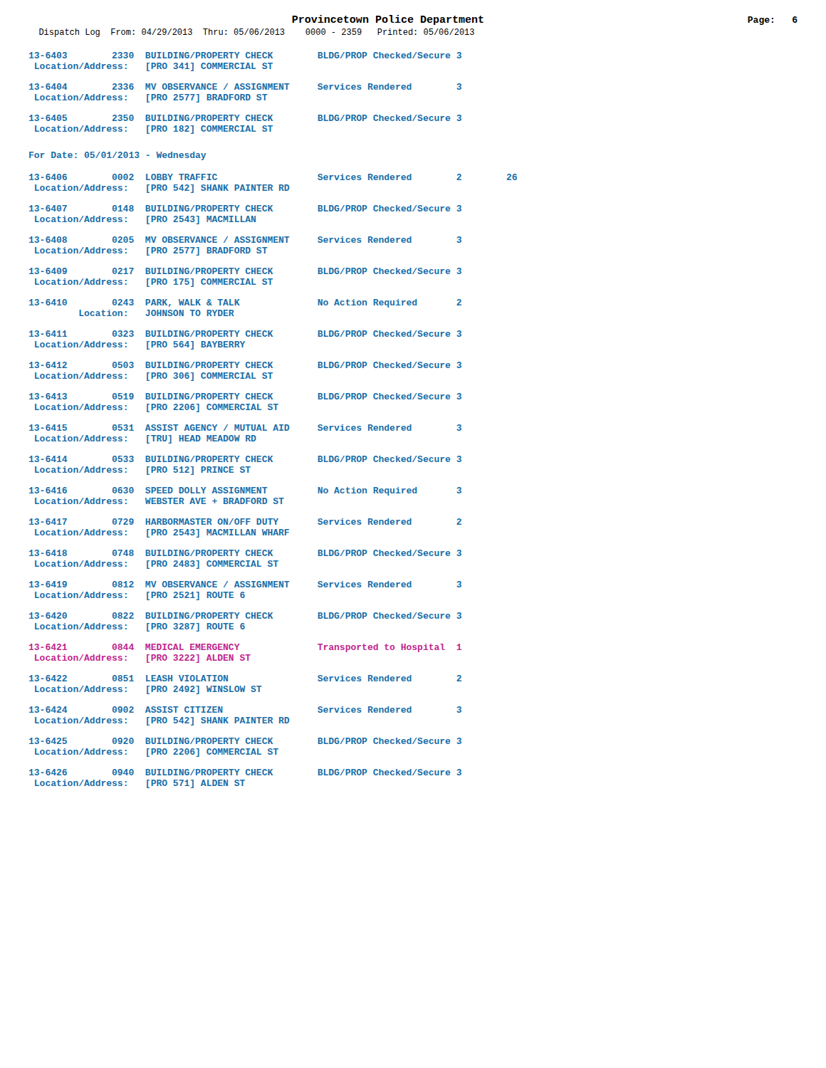Provincetown Police Department
Page: 6
Dispatch Log From: 04/29/2013 Thru: 05/06/2013 0000 - 2359 Printed: 05/06/2013
13-6403 2330 BUILDING/PROPERTY CHECK BLDG/PROP Checked/Secure 3
Location/Address: [PRO 341] COMMERCIAL ST
13-6404 2336 MV OBSERVANCE / ASSIGNMENT Services Rendered 3
Location/Address: [PRO 2577] BRADFORD ST
13-6405 2350 BUILDING/PROPERTY CHECK BLDG/PROP Checked/Secure 3
Location/Address: [PRO 182] COMMERCIAL ST
For Date: 05/01/2013 - Wednesday
13-6406 0002 LOBBY TRAFFIC Services Rendered 2 26
Location/Address: [PRO 542] SHANK PAINTER RD
13-6407 0148 BUILDING/PROPERTY CHECK BLDG/PROP Checked/Secure 3
Location/Address: [PRO 2543] MACMILLAN
13-6408 0205 MV OBSERVANCE / ASSIGNMENT Services Rendered 3
Location/Address: [PRO 2577] BRADFORD ST
13-6409 0217 BUILDING/PROPERTY CHECK BLDG/PROP Checked/Secure 3
Location/Address: [PRO 175] COMMERCIAL ST
13-6410 0243 PARK, WALK & TALK No Action Required 2
Location: JOHNSON TO RYDER
13-6411 0323 BUILDING/PROPERTY CHECK BLDG/PROP Checked/Secure 3
Location/Address: [PRO 564] BAYBERRY
13-6412 0503 BUILDING/PROPERTY CHECK BLDG/PROP Checked/Secure 3
Location/Address: [PRO 306] COMMERCIAL ST
13-6413 0519 BUILDING/PROPERTY CHECK BLDG/PROP Checked/Secure 3
Location/Address: [PRO 2206] COMMERCIAL ST
13-6415 0531 ASSIST AGENCY / MUTUAL AID Services Rendered 3
Location/Address: [TRU] HEAD MEADOW RD
13-6414 0533 BUILDING/PROPERTY CHECK BLDG/PROP Checked/Secure 3
Location/Address: [PRO 512] PRINCE ST
13-6416 0630 SPEED DOLLY ASSIGNMENT No Action Required 3
Location/Address: WEBSTER AVE + BRADFORD ST
13-6417 0729 HARBORMASTER ON/OFF DUTY Services Rendered 2
Location/Address: [PRO 2543] MACMILLAN WHARF
13-6418 0748 BUILDING/PROPERTY CHECK BLDG/PROP Checked/Secure 3
Location/Address: [PRO 2483] COMMERCIAL ST
13-6419 0812 MV OBSERVANCE / ASSIGNMENT Services Rendered 3
Location/Address: [PRO 2521] ROUTE 6
13-6420 0822 BUILDING/PROPERTY CHECK BLDG/PROP Checked/Secure 3
Location/Address: [PRO 3287] ROUTE 6
13-6421 0844 MEDICAL EMERGENCY Transported to Hospital 1
Location/Address: [PRO 3222] ALDEN ST
13-6422 0851 LEASH VIOLATION Services Rendered 2
Location/Address: [PRO 2492] WINSLOW ST
13-6424 0902 ASSIST CITIZEN Services Rendered 3
Location/Address: [PRO 542] SHANK PAINTER RD
13-6425 0920 BUILDING/PROPERTY CHECK BLDG/PROP Checked/Secure 3
Location/Address: [PRO 2206] COMMERCIAL ST
13-6426 0940 BUILDING/PROPERTY CHECK BLDG/PROP Checked/Secure 3
Location/Address: [PRO 571] ALDEN ST